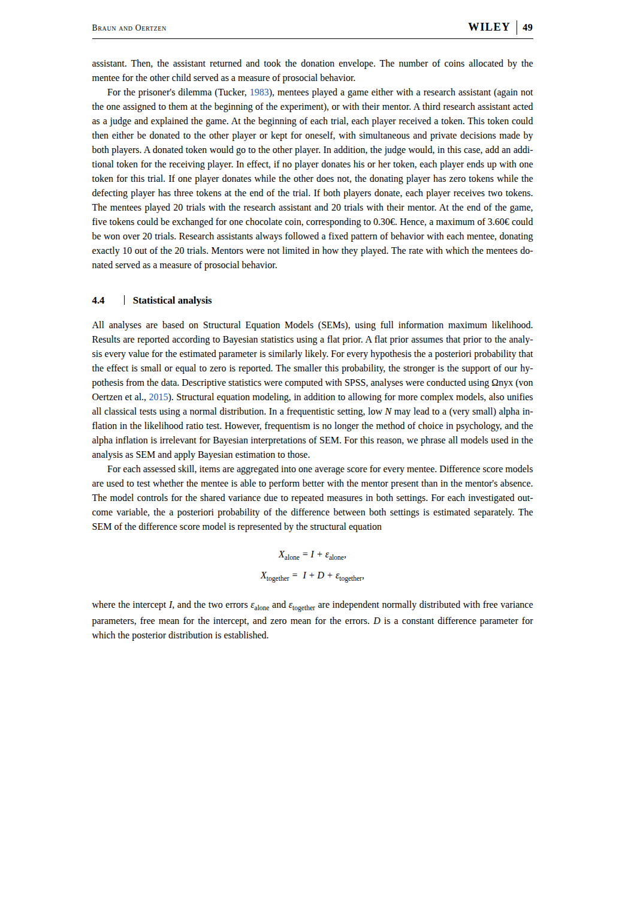Braun and Oertzen WILEY 49
assistant. Then, the assistant returned and took the donation envelope. The number of coins allocated by the mentee for the other child served as a measure of prosocial behavior.
For the prisoner's dilemma (Tucker, 1983), mentees played a game either with a research assistant (again not the one assigned to them at the beginning of the experiment), or with their mentor. A third research assistant acted as a judge and explained the game. At the beginning of each trial, each player received a token. This token could then either be donated to the other player or kept for oneself, with simultaneous and private decisions made by both players. A donated token would go to the other player. In addition, the judge would, in this case, add an additional token for the receiving player. In effect, if no player donates his or her token, each player ends up with one token for this trial. If one player donates while the other does not, the donating player has zero tokens while the defecting player has three tokens at the end of the trial. If both players donate, each player receives two tokens. The mentees played 20 trials with the research assistant and 20 trials with their mentor. At the end of the game, five tokens could be exchanged for one chocolate coin, corresponding to 0.30€. Hence, a maximum of 3.60€ could be won over 20 trials. Research assistants always followed a fixed pattern of behavior with each mentee, donating exactly 10 out of the 20 trials. Mentors were not limited in how they played. The rate with which the mentees donated served as a measure of prosocial behavior.
4.4 Statistical analysis
All analyses are based on Structural Equation Models (SEMs), using full information maximum likelihood. Results are reported according to Bayesian statistics using a flat prior. A flat prior assumes that prior to the analysis every value for the estimated parameter is similarly likely. For every hypothesis the a posteriori probability that the effect is small or equal to zero is reported. The smaller this probability, the stronger is the support of our hypothesis from the data. Descriptive statistics were computed with SPSS, analyses were conducted using Ωnyx (von Oertzen et al., 2015). Structural equation modeling, in addition to allowing for more complex models, also unifies all classical tests using a normal distribution. In a frequentistic setting, low N may lead to a (very small) alpha inflation in the likelihood ratio test. However, frequentism is no longer the method of choice in psychology, and the alpha inflation is irrelevant for Bayesian interpretations of SEM. For this reason, we phrase all models used in the analysis as SEM and apply Bayesian estimation to those.
For each assessed skill, items are aggregated into one average score for every mentee. Difference score models are used to test whether the mentee is able to perform better with the mentor present than in the mentor's absence. The model controls for the shared variance due to repeated measures in both settings. For each investigated outcome variable, the a posteriori probability of the difference between both settings is estimated separately. The SEM of the difference score model is represented by the structural equation
Xalone = I + εalone,
Xtogether = I + D + εtogether,
where the intercept I, and the two errors εalone and εtogether are independent normally distributed with free variance parameters, free mean for the intercept, and zero mean for the errors. D is a constant difference parameter for which the posterior distribution is established.